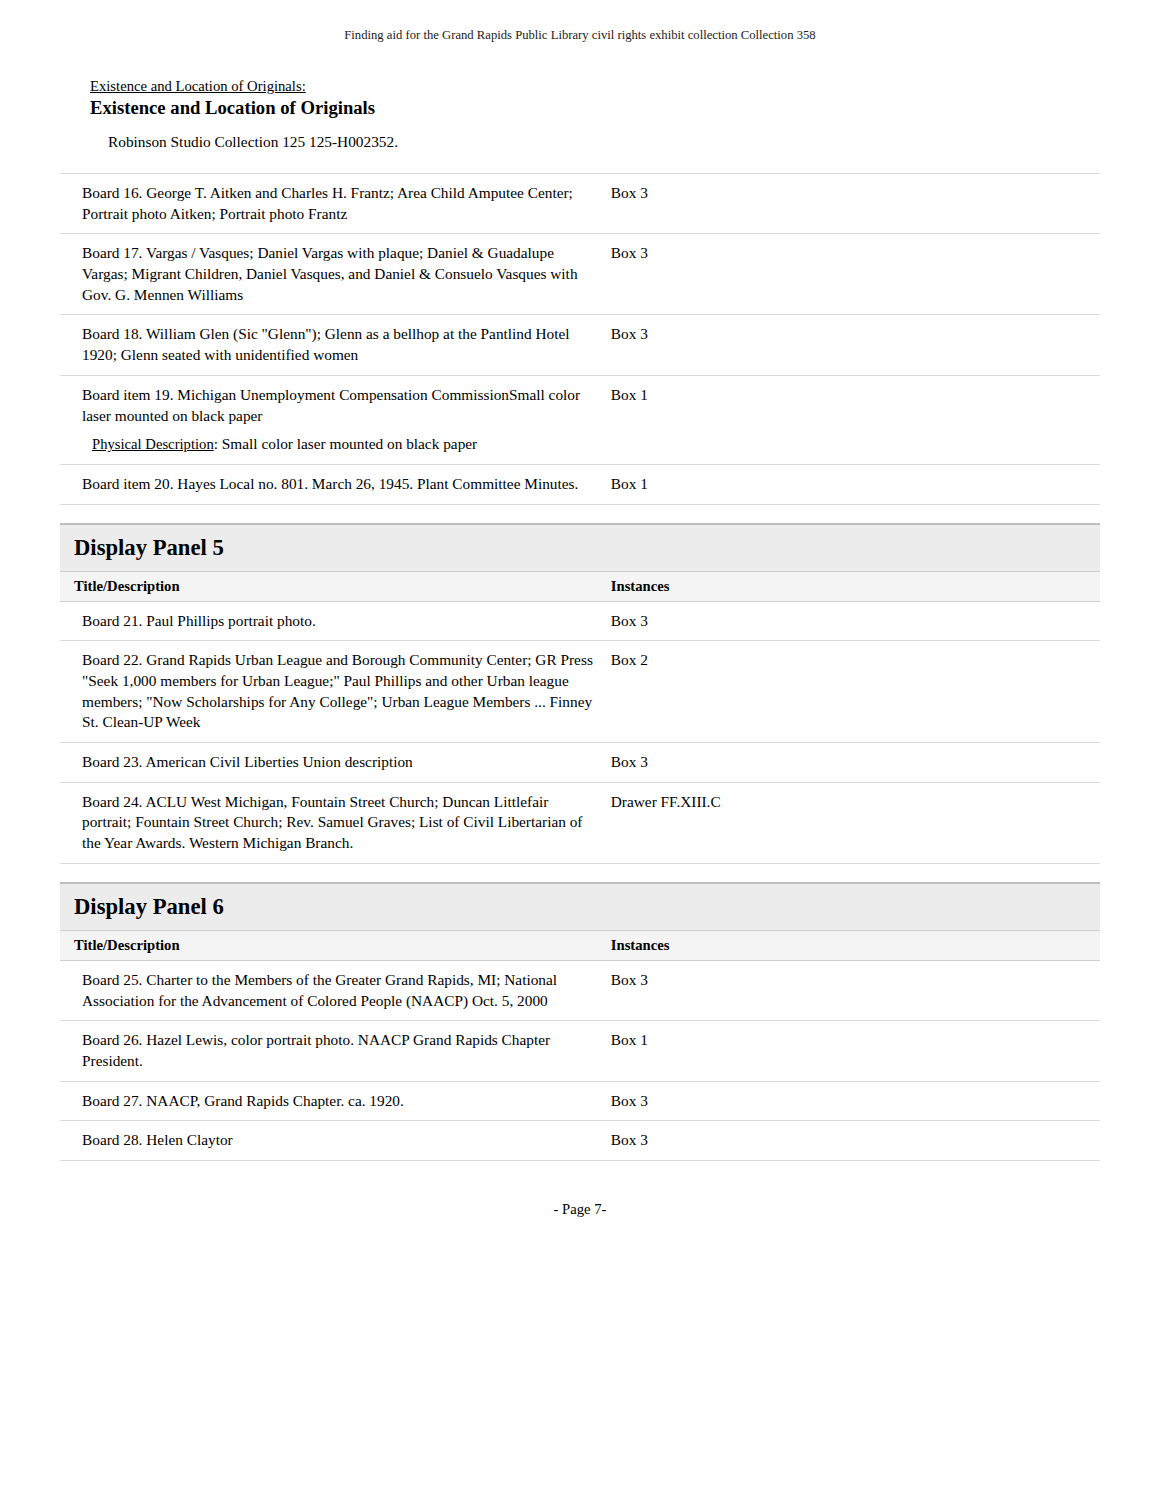Finding aid for the Grand Rapids Public Library civil rights exhibit collection Collection 358
Existence and Location of Originals:
Existence and Location of Originals
Robinson Studio Collection 125 125-H002352.
| Board 16. George T. Aitken and Charles H. Frantz; Area Child Amputee Center; Portrait photo Aitken; Portrait photo Frantz | Box 3 |
| Board 17. Vargas / Vasques; Daniel Vargas with plaque; Daniel & Guadalupe Vargas; Migrant Children, Daniel Vasques, and Daniel & Consuelo Vasques with Gov. G. Mennen Williams | Box 3 |
| Board 18. William Glen (Sic "Glenn"); Glenn as a bellhop at the Pantlind Hotel 1920; Glenn seated with unidentified women | Box 3 |
| Board item 19. Michigan Unemployment Compensation CommissionSmall color laser mounted on black paper Physical Description : Small color laser mounted on black paper | Box 1 |
| Board item 20. Hayes Local no. 801. March 26, 1945. Plant Committee Minutes. | Box 1 |
Display Panel 5
| Title/Description | Instances |
| --- | --- |
| Board 21. Paul Phillips portrait photo. | Box 3 |
| Board 22. Grand Rapids Urban League and Borough Community Center; GR Press "Seek 1,000 members for Urban League;" Paul Phillips and other Urban league members; "Now Scholarships for Any College"; Urban League Members ... Finney St. Clean-UP Week | Box 2 |
| Board 23. American Civil Liberties Union description | Box 3 |
| Board 24. ACLU West Michigan, Fountain Street Church; Duncan Littlefair portrait; Fountain Street Church; Rev. Samuel Graves; List of Civil Libertarian of the Year Awards. Western Michigan Branch. | Drawer FF.XIII.C |
Display Panel 6
| Title/Description | Instances |
| --- | --- |
| Board 25. Charter to the Members of the Greater Grand Rapids, MI; National Association for the Advancement of Colored People (NAACP) Oct. 5, 2000 | Box 3 |
| Board 26. Hazel Lewis, color portrait photo. NAACP Grand Rapids Chapter President. | Box 1 |
| Board 27. NAACP, Grand Rapids Chapter. ca. 1920. | Box 3 |
| Board 28. Helen Claytor | Box 3 |
- Page 7-